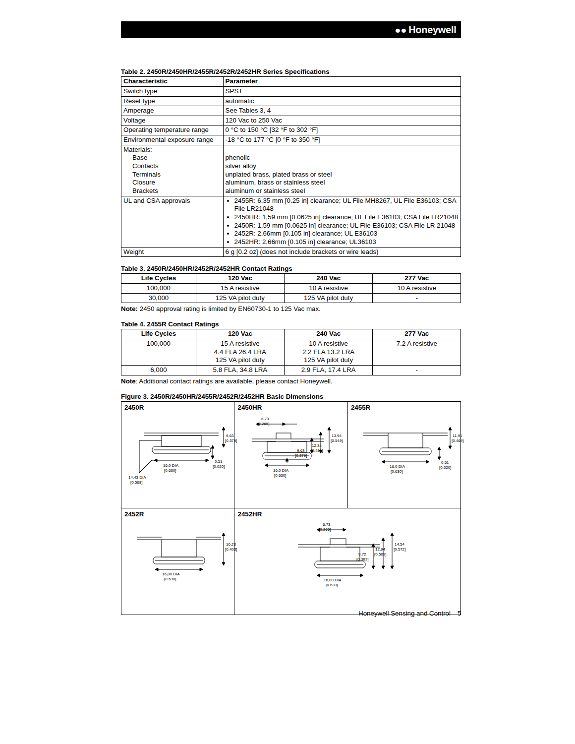●●Honeywell
Table 2. 2450R/2450HR/2455R/2452R/2452HR Series Specifications
| Characteristic | Parameter |
| --- | --- |
| Switch type | SPST |
| Reset type | automatic |
| Amperage | See Tables 3, 4 |
| Voltage | 120 Vac to 250 Vac |
| Operating temperature range | 0 °C to 150 °C [32 °F to 302 °F] |
| Environmental exposure range | -18 °C to 177 °C [0 °F to 350 °F] |
| Materials: Base Contacts Terminals Closure Brackets | phenolic silver alloy unplated brass, plated brass or steel aluminum, brass or stainless steel aluminum or stainless steel |
| UL and CSA approvals | 2455R: 6,35 mm [0.25 in] clearance; UL File MH8267, UL File E36103; CSA File LR21048 2450HR: 1,59 mm [0.0625 in] clearance; UL File E36103; CSA File LR21048 2450R: 1,59 mm [0.0625 in] clearance; UL File E36103; CSA File LR 21048 2452R: 2.66mm [0.105 in] clearance; UL E36103 2452HR: 2.66mm [0.105 in] clearance; UL36103 |
| Weight | 6 g [0.2 oz] (does not include brackets or wire leads) |
Table 3. 2450R/2450HR/2452R/2452HR Contact Ratings
| Life Cycles | 120 Vac | 240 Vac | 277 Vac |
| --- | --- | --- | --- |
| 100,000 | 15 A resistive | 10 A resistive | 10 A resistive |
| 30,000 | 125 VA pilot duty | 125 VA pilot duty | - |
Note: 2450 approval rating is limited by EN60730-1 to 125 Vac max.
Table 4. 2455R Contact Ratings
| Life Cycles | 120 Vac | 240 Vac | 277 Vac |
| --- | --- | --- | --- |
| 100,000 | 15 A resistive 4.4 FLA 26.4 LRA 125 VA pilot duty | 10 A resistive 2.2 FLA 13.2 LRA 125 VA pilot duty | 7.2 A resistive |
| 6,000 | 5.8 FLA, 34.8 LRA | 2.9 FLA, 17.4 LRA | - |
Note: Additional contact ratings are available, please contact Honeywell.
Figure 3. 2450R/2450HR/2455R/2452R/2452HR Basic Dimensions
| 2450R 9,63 [0.379] 0,51 [0.020] 16,0 DIA [0.630] 14,43 DIA [0.568] | 2450HR 6,73 [0.265] 13,94 [0.549] 12,34 [0.486] 9,63 [0.379] 16,0 DIA [0.630] | 2455R 11,91 [0.469] 0,51 [0.020] 16,0 DIA [0.630] |
| 2452R 10,23 [0.403] 16,00 DIA [0.630] | 2452HR 6,73 [0.265] 14,54 [0.572] 12,94 [0.509] 9,72 [0.383] 16,00 DIA [0.630] |
Honeywell Sensing and Control5